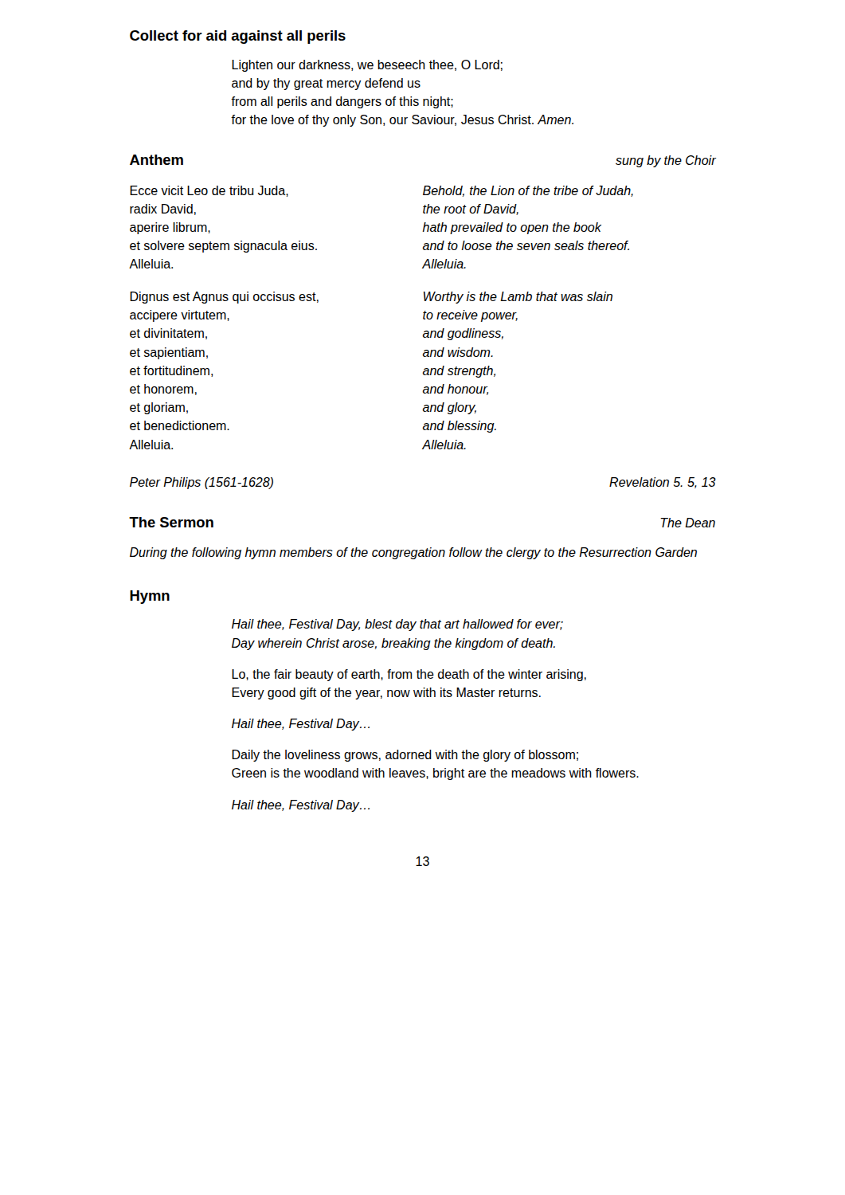Collect for aid against all perils
Lighten our darkness, we beseech thee, O Lord;
and by thy great mercy defend us
from all perils and dangers of this night;
for the love of thy only Son, our Saviour, Jesus Christ. Amen.
Anthem
sung by the Choir
| Ecce vicit Leo de tribu Juda, radix David, aperire librum, et solvere septem signacula eius. Alleluia. | Behold, the Lion of the tribe of Judah, the root of David, hath prevailed to open the book and to loose the seven seals thereof. Alleluia. |
| Dignus est Agnus qui occisus est, accipere virtutem, et divinitatem, et sapientiam, et fortitudinem, et honorem, et gloriam, et benedictionem. Alleluia. | Worthy is the Lamb that was slain to receive power, and godliness, and wisdom. and strength, and honour, and glory, and blessing. Alleluia. |
Peter Philips (1561-1628) Revelation 5. 5, 13
The Sermon
The Dean
During the following hymn members of the congregation follow the clergy to the Resurrection Garden
Hymn
Hail thee, Festival Day, blest day that art hallowed for ever;
Day wherein Christ arose, breaking the kingdom of death.
Lo, the fair beauty of earth, from the death of the winter arising,
Every good gift of the year, now with its Master returns.
Hail thee, Festival Day…
Daily the loveliness grows, adorned with the glory of blossom;
Green is the woodland with leaves, bright are the meadows with flowers.
Hail thee, Festival Day…
13